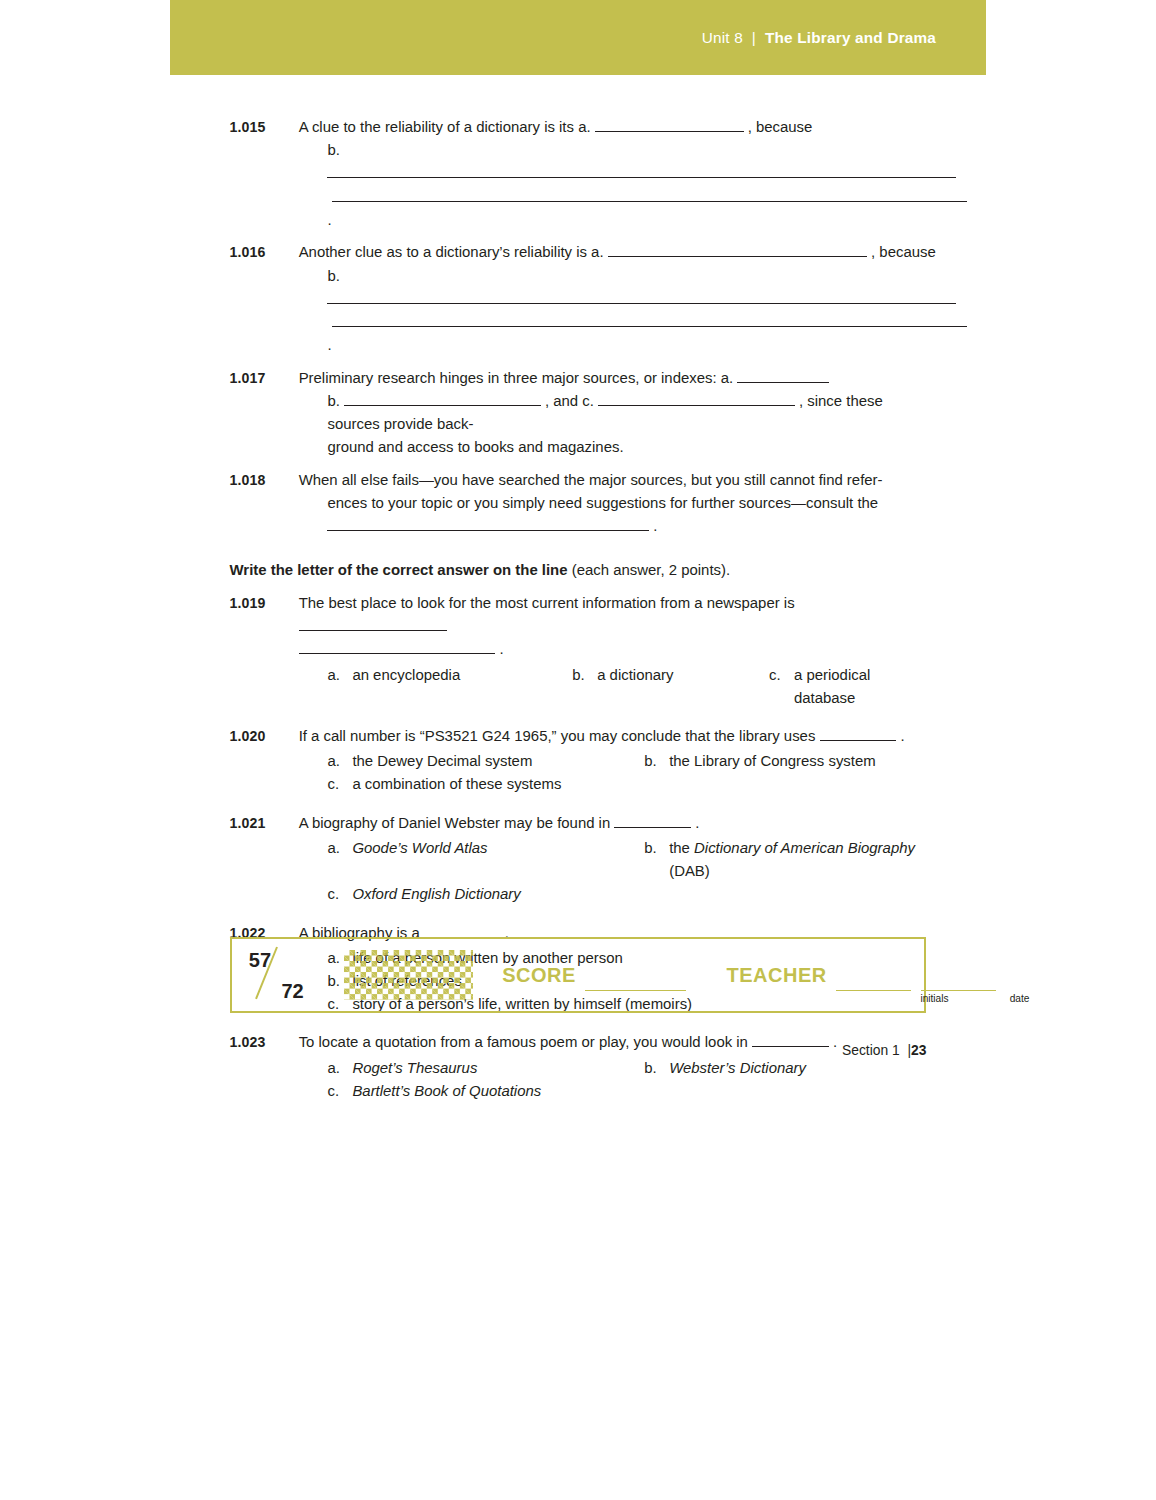Unit 8 | The Library and Drama
1.015
A clue to the reliability of a dictionary is its a. , because b. .
1.016
Another clue as to a dictionary’s reliability is a. , because b. .
1.017
Preliminary research hinges in three major sources, or indexes: a. b. , and c. , since these sources provide back- ground and access to books and magazines.
1.018
When all else fails—you have searched the major sources, but you still cannot find refer- ences to your topic or you simply need suggestions for further sources—consult the .
Write the letter of the correct answer on the line (each answer, 2 points).
1.019
The best place to look for the most current information from a newspaper is .
a. an encyclopedia
b. a dictionary
c. a periodical database
1.020
If a call number is “PS3521 G24 1965,” you may conclude that the library uses .
a. the Dewey Decimal system
b. the Library of Congress system
c. a combination of these systems
1.021
A biography of Daniel Webster may be found in .
a. Goode’s World Atlas
b. the Dictionary of American Biography (DAB)
c. Oxford English Dictionary
1.022
A bibliography is a .
a. life of a person written by another person
b. list of references
c. story of a person’s life, written by himself (memoirs)
1.023
To locate a quotation from a famous poem or play, you would look in .
a. Roget’s Thesaurus
b. Webster’s Dictionary
c. Bartlett’s Book of Quotations
57 72
SCORE
TEACHER initials date
Section 1 |23